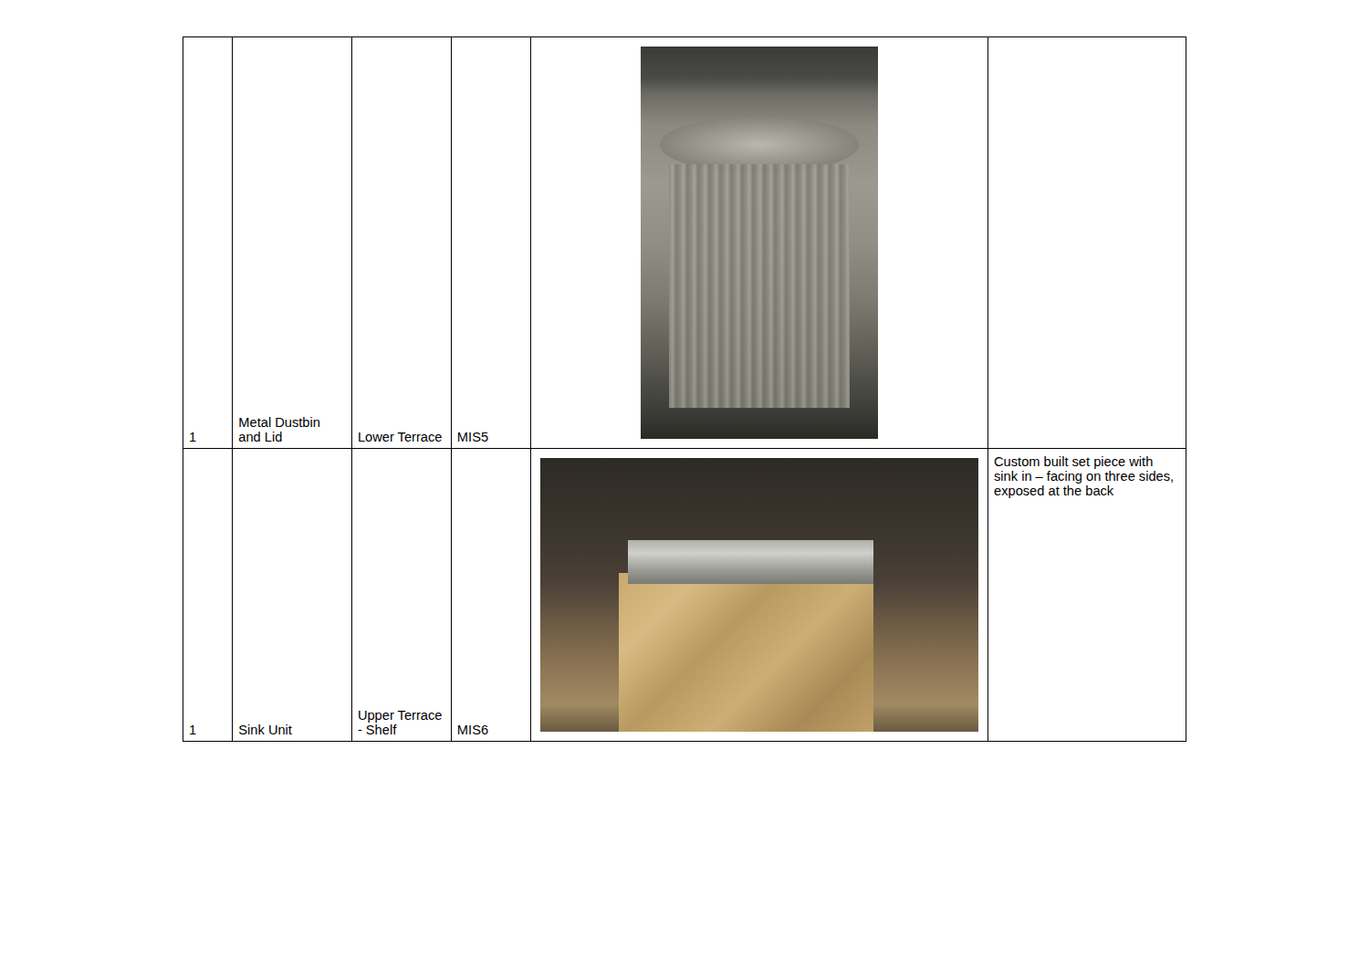| 1 | Metal Dustbin and Lid | Lower Terrace | MIS5 | | |
| 1 | Sink Unit | Upper Terrace - Shelf | MIS6 | | Custom built set piece with sink in – facing on three sides, exposed at the back |